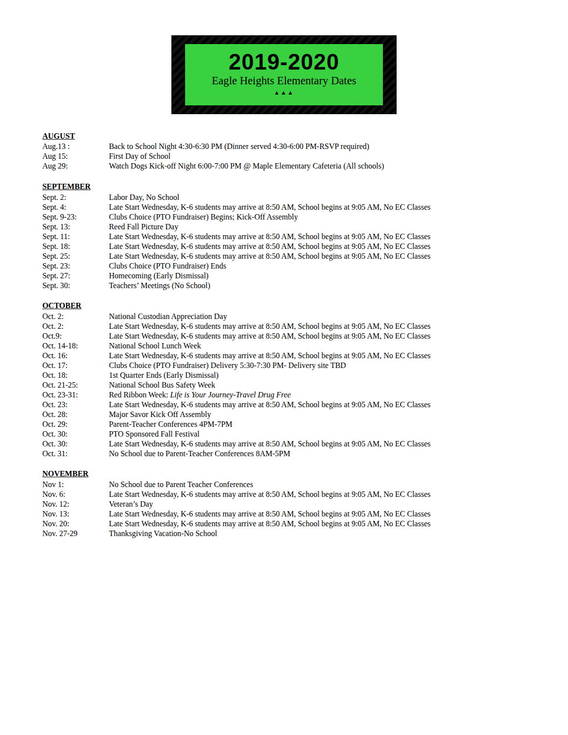2019-2020
Eagle Heights Elementary Dates
▲▲▲
August
| Aug.13 : | Back to School Night 4:30-6:30 PM (Dinner served 4:30-6:00 PM-RSVP required) |
| Aug 15: | First Day of School |
| Aug 29: | Watch Dogs Kick-off Night 6:00-7:00 PM @ Maple Elementary Cafeteria (All schools) |
September
| Sept. 2: | Labor Day, No School |
| Sept. 4: | Late Start Wednesday, K-6 students may arrive at 8:50 AM, School begins at 9:05 AM, No EC Classes |
| Sept. 9-23: | Clubs Choice (PTO Fundraiser) Begins; Kick-Off Assembly |
| Sept. 13: | Reed Fall Picture Day |
| Sept. 11: | Late Start Wednesday, K-6 students may arrive at 8:50 AM, School begins at 9:05 AM, No EC Classes |
| Sept. 18: | Late Start Wednesday, K-6 students may arrive at 8:50 AM, School begins at 9:05 AM, No EC Classes |
| Sept. 25: | Late Start Wednesday, K-6 students may arrive at 8:50 AM, School begins at 9:05 AM, No EC Classes |
| Sept. 23: | Clubs Choice (PTO Fundraiser) Ends |
| Sept. 27: | Homecoming (Early Dismissal) |
| Sept. 30: | Teachers’ Meetings (No School) |
October
| Oct. 2: | National Custodian Appreciation Day |
| Oct. 2: | Late Start Wednesday, K-6 students may arrive at 8:50 AM, School begins at 9:05 AM, No EC Classes |
| Oct.9: | Late Start Wednesday, K-6 students may arrive at 8:50 AM, School begins at 9:05 AM, No EC Classes |
| Oct. 14-18: | National School Lunch Week |
| Oct. 16: | Late Start Wednesday, K-6 students may arrive at 8:50 AM, School begins at 9:05 AM, No EC Classes |
| Oct. 17: | Clubs Choice (PTO Fundraiser) Delivery 5:30-7:30 PM- Delivery site TBD |
| Oct. 18: | 1st Quarter Ends (Early Dismissal) |
| Oct. 21-25: | National School Bus Safety Week |
| Oct. 23-31: | Red Ribbon Week: Life is Your Journey-Travel Drug Free |
| Oct. 23: | Late Start Wednesday, K-6 students may arrive at 8:50 AM, School begins at 9:05 AM, No EC Classes |
| Oct. 28: | Major Savor Kick Off Assembly |
| Oct. 29: | Parent-Teacher Conferences 4PM-7PM |
| Oct. 30: | PTO Sponsored Fall Festival |
| Oct. 30: | Late Start Wednesday, K-6 students may arrive at 8:50 AM, School begins at 9:05 AM, No EC Classes |
| Oct. 31: | No School due to Parent-Teacher Conferences 8AM-5PM |
November
| Nov 1: | No School due to Parent Teacher Conferences |
| Nov. 6: | Late Start Wednesday, K-6 students may arrive at 8:50 AM, School begins at 9:05 AM, No EC Classes |
| Nov. 12: | Veteran’s Day |
| Nov. 13: | Late Start Wednesday, K-6 students may arrive at 8:50 AM, School begins at 9:05 AM, No EC Classes |
| Nov. 20: | Late Start Wednesday, K-6 students may arrive at 8:50 AM, School begins at 9:05 AM, No EC Classes |
| Nov. 27-29 | Thanksgiving Vacation-No School |